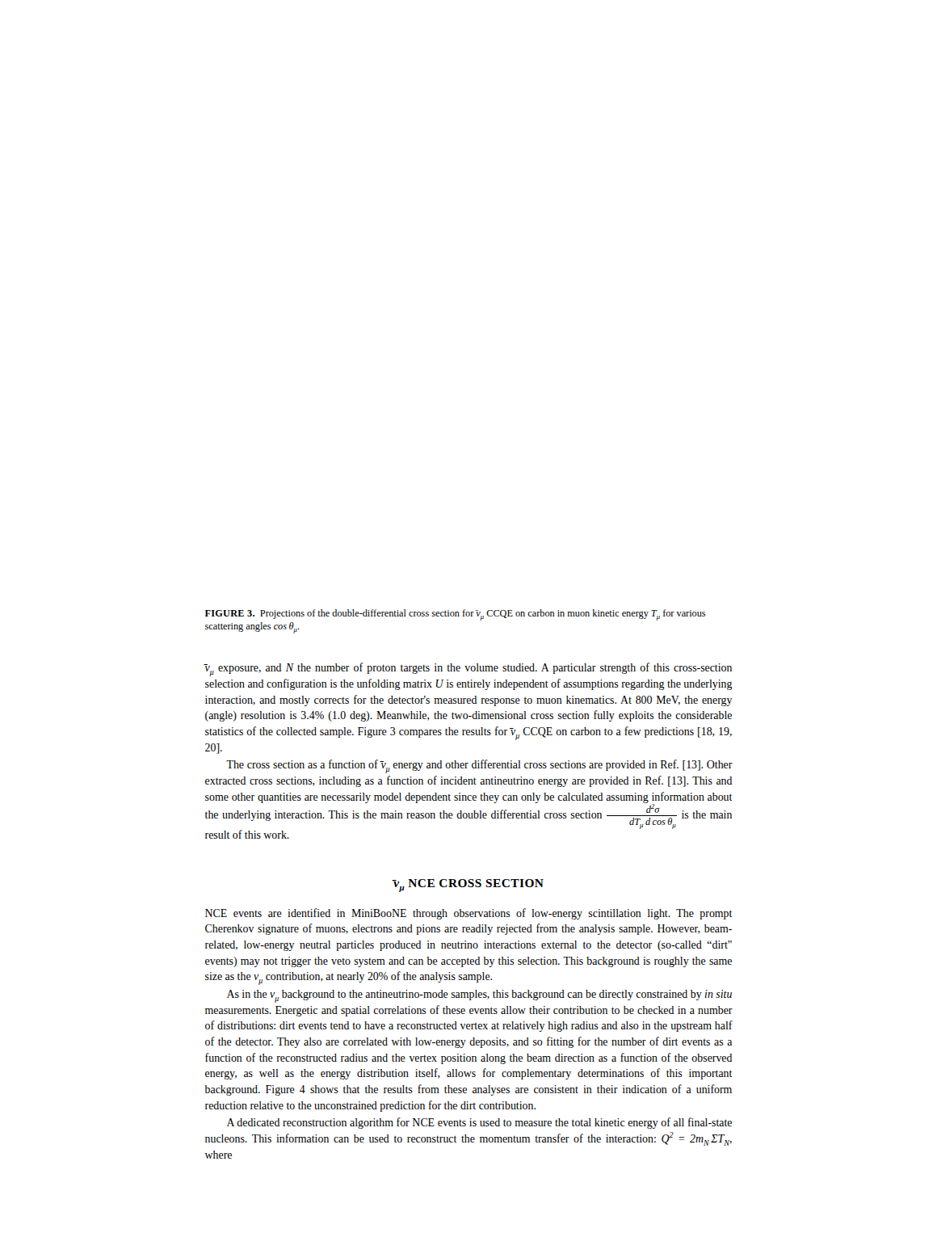FIGURE 3. Projections of the double-differential cross section for ̄νμ CCQE on carbon in muon kinetic energy Tμ for various scattering angles cos θμ.
̄νμ exposure, and N the number of proton targets in the volume studied. A particular strength of this cross-section selection and configuration is the unfolding matrix U is entirely independent of assumptions regarding the underlying interaction, and mostly corrects for the detector's measured response to muon kinematics. At 800 MeV, the energy (angle) resolution is 3.4% (1.0 deg). Meanwhile, the two-dimensional cross section fully exploits the considerable statistics of the collected sample. Figure 3 compares the results for ̄νμ CCQE on carbon to a few predictions [18, 19, 20].
The cross section as a function of ̄νμ energy and other differential cross sections are provided in Ref. [13]. Other extracted cross sections, including as a function of incident antineutrino energy are provided in Ref. [13]. This and some other quantities are necessarily model dependent since they can only be calculated assuming information about the underlying interaction. This is the main reason the double differential cross section d2σ dTμ d cos θμ is the main result of this work.
̄νμ NCE CROSS SECTION
NCE events are identified in MiniBooNE through observations of low-energy scintillation light. The prompt Cherenkov signature of muons, electrons and pions are readily rejected from the analysis sample. However, beam-related, low-energy neutral particles produced in neutrino interactions external to the detector (so-called “dirt" events) may not trigger the veto system and can be accepted by this selection. This background is roughly the same size as the νμ contribution, at nearly 20% of the analysis sample.
As in the νμ background to the antineutrino-mode samples, this background can be directly constrained by in situ measurements. Energetic and spatial correlations of these events allow their contribution to be checked in a number of distributions: dirt events tend to have a reconstructed vertex at relatively high radius and also in the upstream half of the detector. They also are correlated with low-energy deposits, and so fitting for the number of dirt events as a function of the reconstructed radius and the vertex position along the beam direction as a function of the observed energy, as well as the energy distribution itself, allows for complementary determinations of this important background. Figure 4 shows that the results from these analyses are consistent in their indication of a uniform reduction relative to the unconstrained prediction for the dirt contribution.
A dedicated reconstruction algorithm for NCE events is used to measure the total kinetic energy of all final-state nucleons. This information can be used to reconstruct the momentum transfer of the interaction: Q2 = 2mN ΣTN, where